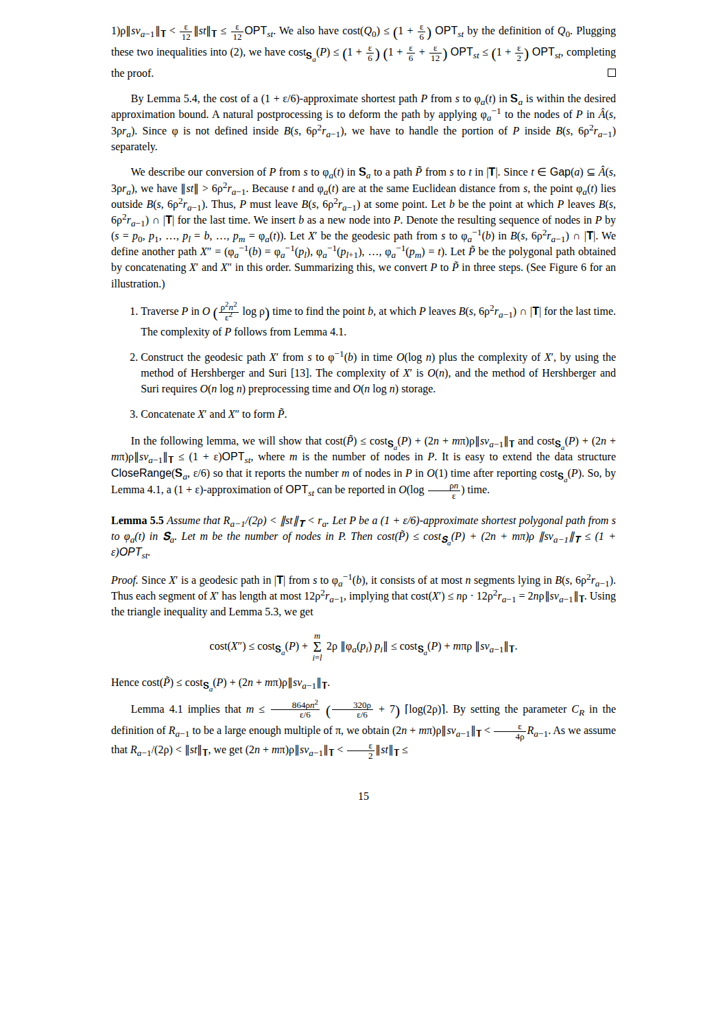1)ρ∥sva−1∥𝐓 < ε 12∥st∥𝐓 ≤ ε 12 OPTst. We also have cost(Q0) ≤ (1 + ε 6) OPTst by the definition of Q0. Plugging these two inequalities into (2), we have cost𝐒a(P) ≤ (1 + ε 6) (1 + ε 6 + ε 12) OPTst ≤ (1 + ε 2) OPTst, completing the proof.
By Lemma 5.4, the cost of a (1 + ε/6)-approximate shortest path P from s to φa(t) in 𝐒a is within the desired approximation bound. A natural postprocessing is to deform the path by applying φa−1 to the nodes of P in Â(s, 3ρra). Since φ is not defined inside B(s, 6ρ2ra−1), we have to handle the portion of P inside B(s, 6ρ2ra−1) separately.
We describe our conversion of P from s to φa(t) in 𝐒a to a path P̃ from s to t in |𝐓|. Since t ∈ Gap(a) ⊆ Â(s, 3ρra), we have ∥st∥ > 6ρ2ra−1. Because t and φa(t) are at the same Euclidean distance from s, the point φa(t) lies outside B(s, 6ρ2ra−1). Thus, P must leave B(s, 6ρ2ra−1) at some point. Let b be the point at which P leaves B(s, 6ρ2ra−1) ∩ |𝐓| for the last time. We insert b as a new node into P. Denote the resulting sequence of nodes in P by (s = p0, p1, …, pl = b, …, pm = φa(t)). Let X′ be the geodesic path from s to φa−1(b) in B(s, 6ρ2ra−1) ∩ |𝐓|. We define another path X″ = (φa−1(b) = φa−1(pl), φa−1(pl+1), …, φa−1(pm) = t). Let P̃ be the polygonal path obtained by concatenating X′ and X″ in this order. Summarizing this, we convert P to P̃ in three steps. (See Figure 6 for an illustration.)
Traverse P in O (ρ2n2 ε2 log ρ) time to find the point b, at which P leaves B(s, 6ρ2ra−1) ∩ |𝐓| for the last time. The complexity of P follows from Lemma 4.1.
Construct the geodesic path X′ from s to φ−1(b) in time O(log n) plus the complexity of X′, by using the method of Hershberger and Suri [13]. The complexity of X′ is O(n), and the method of Hershberger and Suri requires O(n log n) preprocessing time and O(n log n) storage.
Concatenate X′ and X″ to form P̃.
In the following lemma, we will show that cost(P̃) ≤ cost𝐒a(P) + (2n + mπ)ρ∥sva−1∥𝐓 and cost𝐒a(P) + (2n + mπ)ρ∥sva−1∥𝐓 ≤ (1 + ε)OPTst, where m is the number of nodes in P. It is easy to extend the data structure CloseRange(𝐒a, ε/6) so that it reports the number m of nodes in P in O(1) time after reporting cost𝐒a(P). So, by Lemma 4.1, a (1 + ε)-approximation of OPTst can be reported in O(log ρn ε) time.
Lemma 5.5 Assume that Ra−1/(2ρ) < ∥st∥𝐓 < ra. Let P be a (1 + ε/6)-approximate shortest polygonal path from s to φa(t) in 𝐒a. Let m be the number of nodes in P. Then cost(P̃) ≤ cost𝐒a(P) + (2n + mπ)ρ ∥sva−1∥𝐓 ≤ (1 + ε)OPTst.
Proof. Since X′ is a geodesic path in |𝐓| from s to φa−1(b), it consists of at most n segments lying in B(s, 6ρ2ra−1). Thus each segment of X′ has length at most 12ρ2ra−1, implying that cost(X′) ≤ nρ · 12ρ2ra−1 = 2nρ∥sva−1∥𝐓. Using the triangle inequality and Lemma 5.3, we get
cost(X″) ≤ cost𝐒a(P) + mΣi=l 2ρ ∥φa(pi) pi∥ ≤ cost𝐒a(P) + mπρ ∥sva−1∥𝐓.
Hence cost(P̃) ≤ cost𝐒a(P) + (2n + mπ)ρ∥sva−1∥𝐓.
Lemma 4.1 implies that m ≤ 864ρn2 ε/6 (320ρ ε/6 + 7) ⌈log(2ρ)⌉. By setting the parameter CR in the definition of Ra−1 to be a large enough multiple of π, we obtain (2n + mπ)ρ∥sva−1∥𝐓 < ε 4ρ Ra−1. As we assume that Ra−1/(2ρ) < ∥st∥𝐓, we get (2n + mπ)ρ∥sva−1∥𝐓 < ε 2∥st∥𝐓 ≤
15